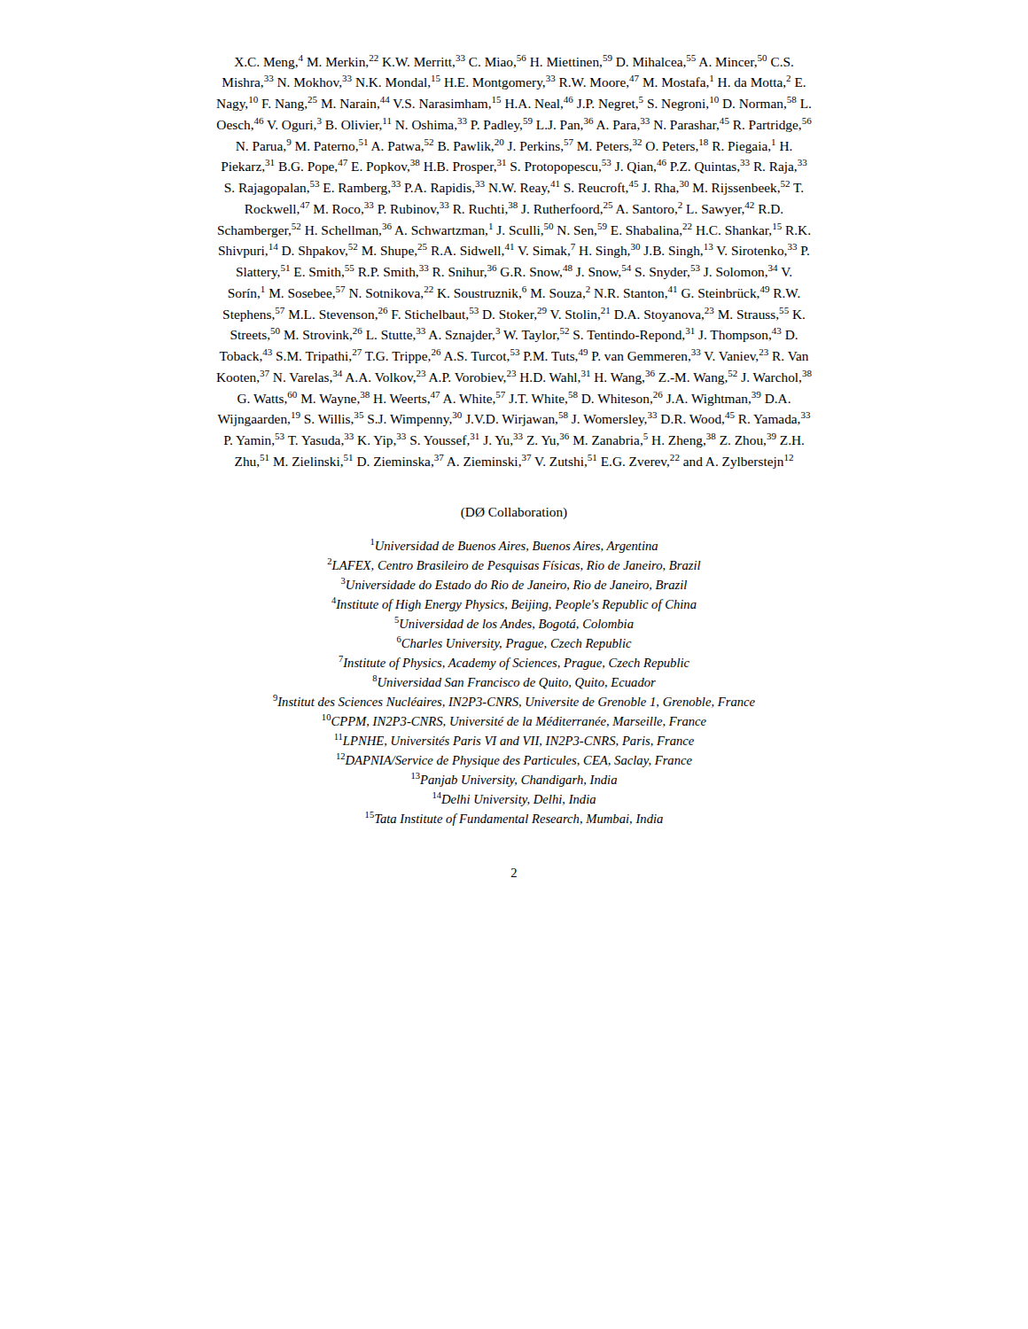X.C. Meng,4 M. Merkin,22 K.W. Merritt,33 C. Miao,56 H. Miettinen,59 D. Mihalcea,55 A. Mincer,50 C.S. Mishra,33 N. Mokhov,33 N.K. Mondal,15 H.E. Montgomery,33 R.W. Moore,47 M. Mostafa,1 H. da Motta,2 E. Nagy,10 F. Nang,25 M. Narain,44 V.S. Narasimham,15 H.A. Neal,46 J.P. Negret,5 S. Negroni,10 D. Norman,58 L. Oesch,46 V. Oguri,3 B. Olivier,11 N. Oshima,33 P. Padley,59 L.J. Pan,36 A. Para,33 N. Parashar,45 R. Partridge,56 N. Parua,9 M. Paterno,51 A. Patwa,52 B. Pawlik,20 J. Perkins,57 M. Peters,32 O. Peters,18 R. Piegaia,1 H. Piekarz,31 B.G. Pope,47 E. Popkov,38 H.B. Prosper,31 S. Protopopescu,53 J. Qian,46 P.Z. Quintas,33 R. Raja,33 S. Rajagopalan,53 E. Ramberg,33 P.A. Rapidis,33 N.W. Reay,41 S. Reucroft,45 J. Rha,30 M. Rijssenbeek,52 T. Rockwell,47 M. Roco,33 P. Rubinov,33 R. Ruchti,38 J. Rutherfoord,25 A. Santoro,2 L. Sawyer,42 R.D. Schamberger,52 H. Schellman,36 A. Schwartzman,1 J. Sculli,50 N. Sen,59 E. Shabalina,22 H.C. Shankar,15 R.K. Shivpuri,14 D. Shpakov,52 M. Shupe,25 R.A. Sidwell,41 V. Simak,7 H. Singh,30 J.B. Singh,13 V. Sirotenko,33 P. Slattery,51 E. Smith,55 R.P. Smith,33 R. Snihur,36 G.R. Snow,48 J. Snow,54 S. Snyder,53 J. Solomon,34 V. Sorín,1 M. Sosebee,57 N. Sotnikova,22 K. Soustruznik,6 M. Souza,2 N.R. Stanton,41 G. Steinbrück,49 R.W. Stephens,57 M.L. Stevenson,26 F. Stichelbaut,53 D. Stoker,29 V. Stolin,21 D.A. Stoyanova,23 M. Strauss,55 K. Streets,50 M. Strovink,26 L. Stutte,33 A. Sznajder,3 W. Taylor,52 S. Tentindo-Repond,31 J. Thompson,43 D. Toback,43 S.M. Tripathi,27 T.G. Trippe,26 A.S. Turcot,53 P.M. Tuts,49 P. van Gemmeren,33 V. Vaniev,23 R. Van Kooten,37 N. Varelas,34 A.A. Volkov,23 A.P. Vorobiev,23 H.D. Wahl,31 H. Wang,36 Z.-M. Wang,52 J. Warchol,38 G. Watts,60 M. Wayne,38 H. Weerts,47 A. White,57 J.T. White,58 D. Whiteson,26 J.A. Wightman,39 D.A. Wijngaarden,19 S. Willis,35 S.J. Wimpenny,30 J.V.D. Wirjawan,58 J. Womersley,33 D.R. Wood,45 R. Yamada,33 P. Yamin,53 T. Yasuda,33 K. Yip,33 S. Youssef,31 J. Yu,33 Z. Yu,36 M. Zanabria,5 H. Zheng,38 Z. Zhou,39 Z.H. Zhu,51 M. Zielinski,51 D. Zieminska,37 A. Zieminski,37 V. Zutshi,51 E.G. Zverev,22 and A. Zylberstejn12
(DØ Collaboration)
1Universidad de Buenos Aires, Buenos Aires, Argentina
2LAFEX, Centro Brasileiro de Pesquisas Físicas, Rio de Janeiro, Brazil
3Universidade do Estado do Rio de Janeiro, Rio de Janeiro, Brazil
4Institute of High Energy Physics, Beijing, People's Republic of China
5Universidad de los Andes, Bogotá, Colombia
6Charles University, Prague, Czech Republic
7Institute of Physics, Academy of Sciences, Prague, Czech Republic
8Universidad San Francisco de Quito, Quito, Ecuador
9Institut des Sciences Nucléaires, IN2P3-CNRS, Universite de Grenoble 1, Grenoble, France
10CPPM, IN2P3-CNRS, Université de la Méditerranée, Marseille, France
11LPNHE, Universités Paris VI and VII, IN2P3-CNRS, Paris, France
12DAPNIA/Service de Physique des Particules, CEA, Saclay, France
13Panjab University, Chandigarh, India
14Delhi University, Delhi, India
15Tata Institute of Fundamental Research, Mumbai, India
2